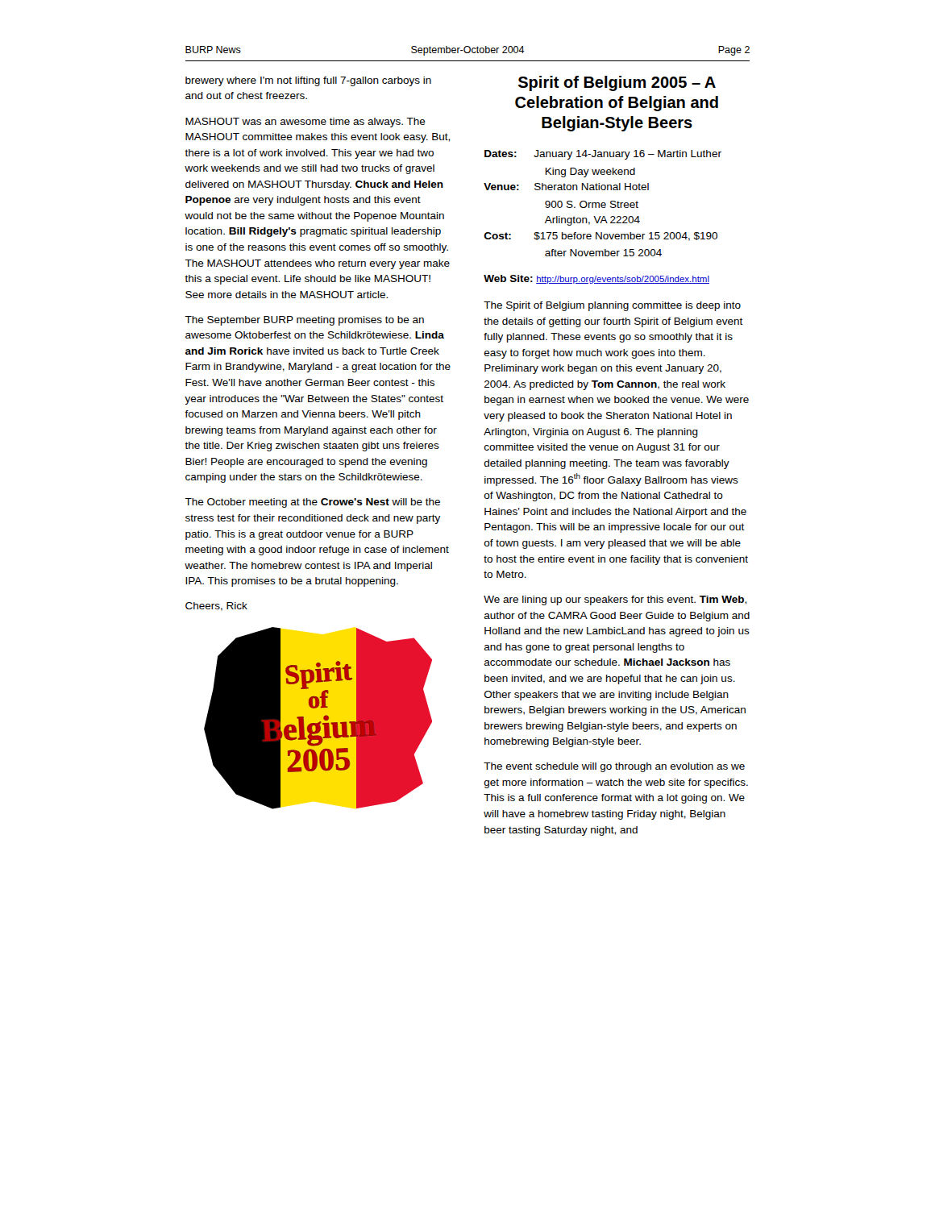BURP News
September-October 2004
Page 2
brewery where I'm not lifting full 7-gallon carboys in and out of chest freezers.
MASHOUT was an awesome time as always. The MASHOUT committee makes this event look easy. But, there is a lot of work involved. This year we had two work weekends and we still had two trucks of gravel delivered on MASHOUT Thursday. Chuck and Helen Popenoe are very indulgent hosts and this event would not be the same without the Popenoe Mountain location. Bill Ridgely's pragmatic spiritual leadership is one of the reasons this event comes off so smoothly. The MASHOUT attendees who return every year make this a special event. Life should be like MASHOUT! See more details in the MASHOUT article.
The September BURP meeting promises to be an awesome Oktoberfest on the Schildkrötewiese. Linda and Jim Rorick have invited us back to Turtle Creek Farm in Brandywine, Maryland - a great location for the Fest. We'll have another German Beer contest - this year introduces the "War Between the States" contest focused on Marzen and Vienna beers. We'll pitch brewing teams from Maryland against each other for the title. Der Krieg zwischen staaten gibt uns freieres Bier! People are encouraged to spend the evening camping under the stars on the Schildkrötewiese.
The October meeting at the Crowe's Nest will be the stress test for their reconditioned deck and new party patio. This is a great outdoor venue for a BURP meeting with a good indoor refuge in case of inclement weather. The homebrew contest is IPA and Imperial IPA. This promises to be a brutal hoppening.
Cheers, Rick
Spirit of Belgium 2005
Spirit of Belgium 2005 – A Celebration of Belgian and Belgian-Style Beers
Dates:
January 14-January 16 – Martin Luther
King Day weekend
Venue:
Sheraton National Hotel
900 S. Orme Street
Arlington, VA 22204
Cost:
$175 before November 15 2004, $190
after November 15 2004
Web Site: http://burp.org/events/sob/2005/index.html
The Spirit of Belgium planning committee is deep into the details of getting our fourth Spirit of Belgium event fully planned. These events go so smoothly that it is easy to forget how much work goes into them. Preliminary work began on this event January 20, 2004. As predicted by Tom Cannon, the real work began in earnest when we booked the venue. We were very pleased to book the Sheraton National Hotel in Arlington, Virginia on August 6. The planning committee visited the venue on August 31 for our detailed planning meeting. The team was favorably impressed. The 16th floor Galaxy Ballroom has views of Washington, DC from the National Cathedral to Haines' Point and includes the National Airport and the Pentagon. This will be an impressive locale for our out of town guests. I am very pleased that we will be able to host the entire event in one facility that is convenient to Metro.
We are lining up our speakers for this event. Tim Web, author of the CAMRA Good Beer Guide to Belgium and Holland and the new LambicLand has agreed to join us and has gone to great personal lengths to accommodate our schedule. Michael Jackson has been invited, and we are hopeful that he can join us. Other speakers that we are inviting include Belgian brewers, Belgian brewers working in the US, American brewers brewing Belgian-style beers, and experts on homebrewing Belgian-style beer.
The event schedule will go through an evolution as we get more information – watch the web site for specifics. This is a full conference format with a lot going on. We will have a homebrew tasting Friday night, Belgian beer tasting Saturday night, and